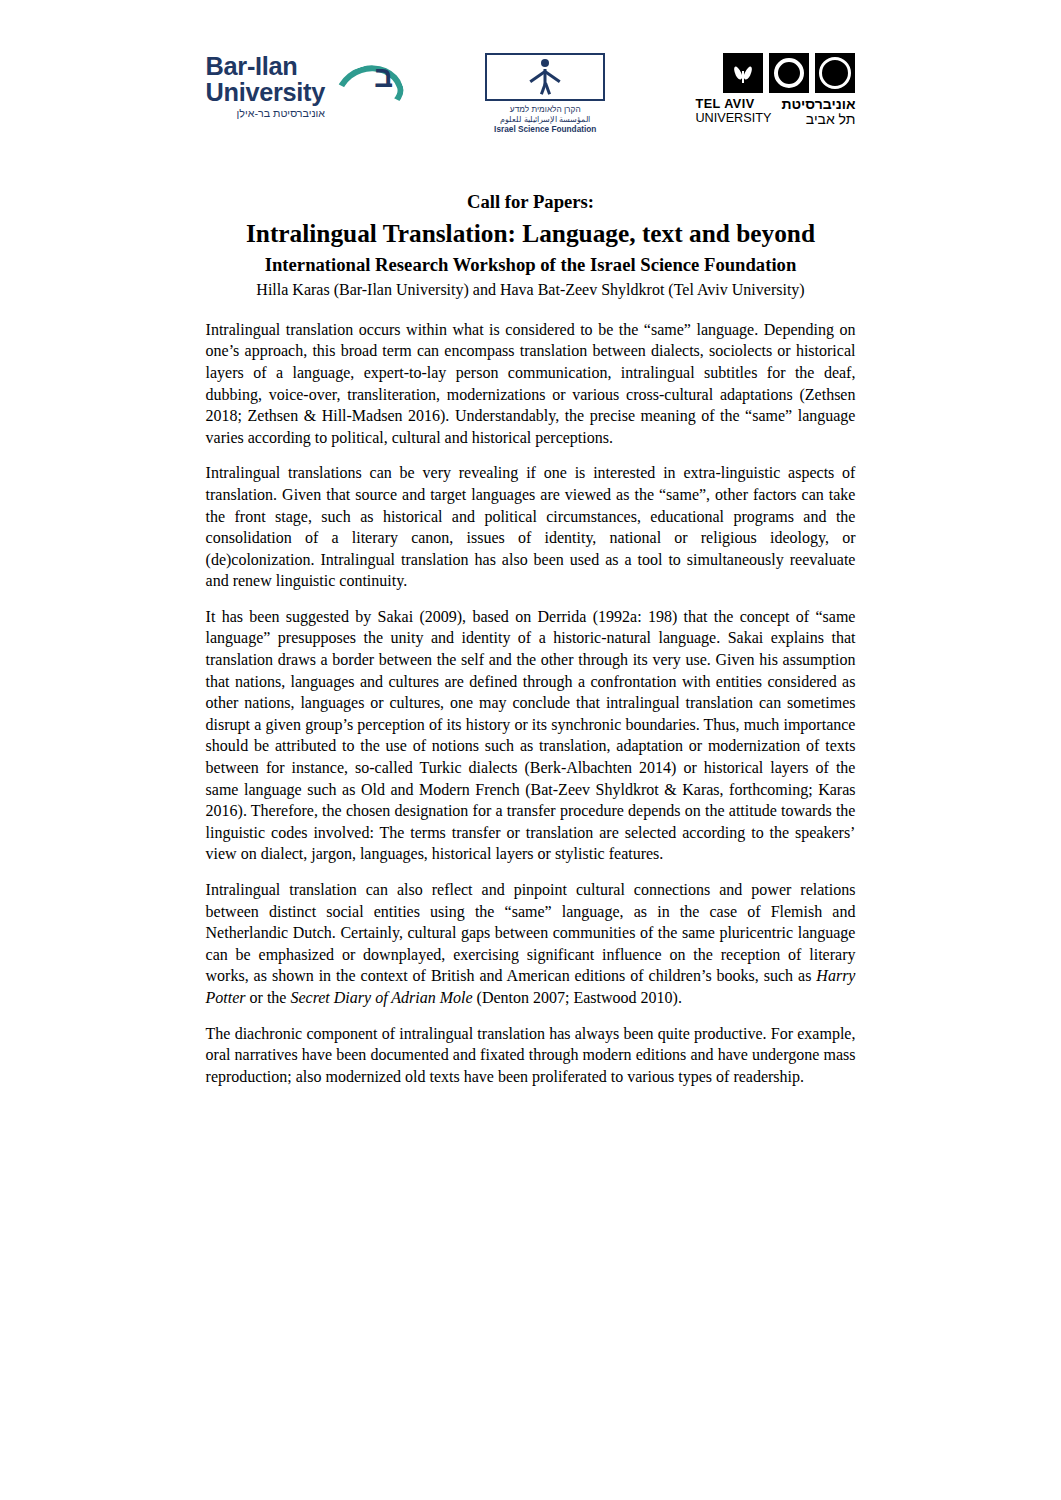Bar-Ilan University אוניברסיטת בר-אילן
ב
הקרן הלאומית למדע
المؤسسة الإسرائيلية للعلوم
Israel Science Foundation
TEL AVIV UNIVERSITY
אוניברסיטת תל אביב
Call for Papers:
Intralingual Translation: Language, text and beyond
International Research Workshop of the Israel Science Foundation
Hilla Karas (Bar-Ilan University) and Hava Bat-Zeev Shyldkrot (Tel Aviv University)
Intralingual translation occurs within what is considered to be the “same” language. Depending on one’s approach, this broad term can encompass translation between dialects, sociolects or historical layers of a language, expert-to-lay person communication, intralingual subtitles for the deaf, dubbing, voice-over, transliteration, modernizations or various cross-cultural adaptations (Zethsen 2018; Zethsen & Hill-Madsen 2016). Understandably, the precise meaning of the “same” language varies according to political, cultural and historical perceptions.
Intralingual translations can be very revealing if one is interested in extra-linguistic aspects of translation. Given that source and target languages are viewed as the “same”, other factors can take the front stage, such as historical and political circumstances, educational programs and the consolidation of a literary canon, issues of identity, national or religious ideology, or (de)colonization. Intralingual translation has also been used as a tool to simultaneously reevaluate and renew linguistic continuity.
It has been suggested by Sakai (2009), based on Derrida (1992a: 198) that the concept of “same language” presupposes the unity and identity of a historic-natural language. Sakai explains that translation draws a border between the self and the other through its very use. Given his assumption that nations, languages and cultures are defined through a confrontation with entities considered as other nations, languages or cultures, one may conclude that intralingual translation can sometimes disrupt a given group’s perception of its history or its synchronic boundaries. Thus, much importance should be attributed to the use of notions such as translation, adaptation or modernization of texts between for instance, so-called Turkic dialects (Berk-Albachten 2014) or historical layers of the same language such as Old and Modern French (Bat-Zeev Shyldkrot & Karas, forthcoming; Karas 2016). Therefore, the chosen designation for a transfer procedure depends on the attitude towards the linguistic codes involved: The terms transfer or translation are selected according to the speakers’ view on dialect, jargon, languages, historical layers or stylistic features.
Intralingual translation can also reflect and pinpoint cultural connections and power relations between distinct social entities using the “same” language, as in the case of Flemish and Netherlandic Dutch. Certainly, cultural gaps between communities of the same pluricentric language can be emphasized or downplayed, exercising significant influence on the reception of literary works, as shown in the context of British and American editions of children’s books, such as Harry Potter or the Secret Diary of Adrian Mole (Denton 2007; Eastwood 2010).
The diachronic component of intralingual translation has always been quite productive. For example, oral narratives have been documented and fixated through modern editions and have undergone mass reproduction; also modernized old texts have been proliferated to various types of readership.